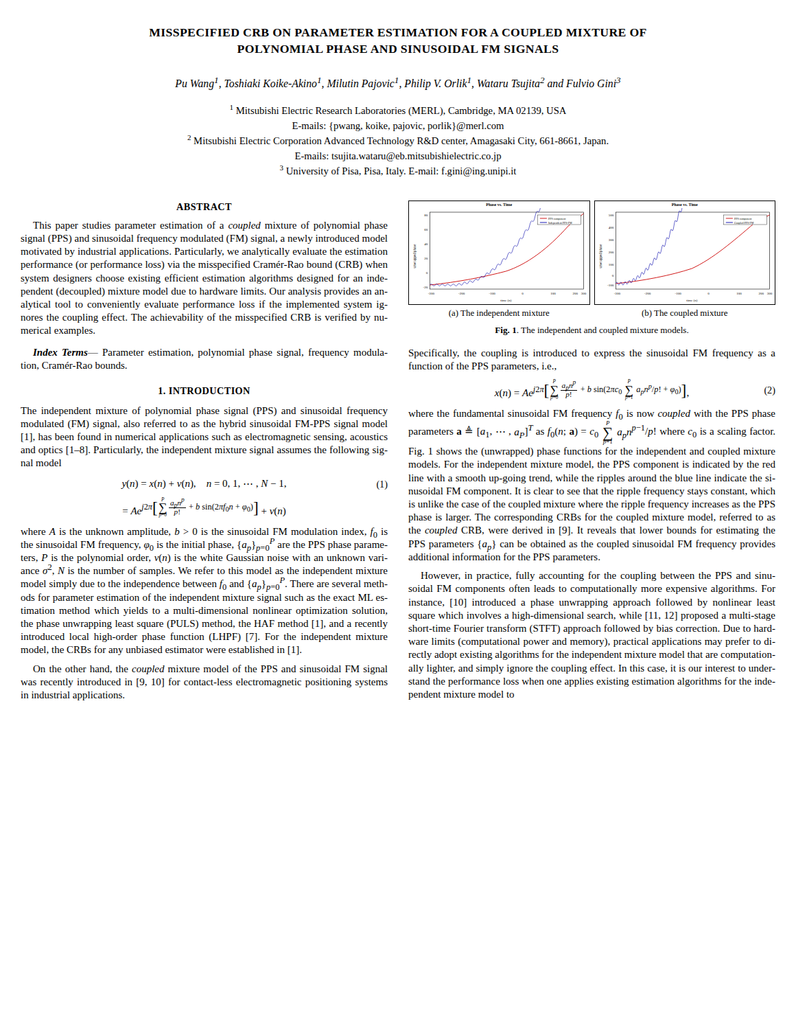Misspecified CRB on Parameter Estimation for a Coupled Mixture of
Polynomial Phase and Sinusoidal FM Signals
Pu Wang1, Toshiaki Koike-Akino1, Milutin Pajovic1, Philip V. Orlik1, Wataru Tsujita2 and Fulvio Gini3
1 Mitsubishi Electric Research Laboratories (MERL), Cambridge, MA 02139, USA
E-mails: {pwang, koike, pajovic, porlik}@merl.com
2 Mitsubishi Electric Corporation Advanced Technology R&D center, Amagasaki City, 661-8661, Japan.
E-mails: tsujita.wataru@eb.mitsubishielectric.co.jp
3 University of Pisa, Pisa, Italy. E-mail: f.gini@ing.unipi.it
Abstract
This paper studies parameter estimation of a coupled mixture of polynomial phase signal (PPS) and sinusoidal frequency modulated (FM) signal, a newly introduced model motivated by industrial applications. Particularly, we analytically evaluate the estimation performance (or performance loss) via the misspecified Cramér-Rao bound (CRB) when system designers choose existing efficient estimation algorithms designed for an independent (decoupled) mixture model due to hardware limits. Our analysis provides an analytical tool to conveniently evaluate performance loss if the implemented system ignores the coupling effect. The achievability of the misspecified CRB is verified by numerical examples.
Index Terms— Parameter estimation, polynomial phase signal, frequency modulation, Cramér-Rao bounds.
1. Introduction
The independent mixture of polynomial phase signal (PPS) and sinusoidal frequency modulated (FM) signal, also referred to as the hybrid sinusoidal FM-PPS signal model [1], has been found in numerical applications such as electromagnetic sensing, acoustics and optics [1–8]. Particularly, the independent mixture signal assumes the following signal model
y(n) = x(n) + v(n), n = 0, 1, ⋯ , N − 1, (1)
= Ae j2π[P∑p=0 apnp p! + b sin(2πf0n + φ0)] + v(n)
where A is the unknown amplitude, b > 0 is the sinusoidal FM modulation index, f0 is the sinusoidal FM frequency, φ0 is the initial phase, {ap}p=0P are the PPS phase parameters, P is the polynomial order, v(n) is the white Gaussian noise with an unknown variance σ2, N is the number of samples. We refer to this model as the independent mixture model simply due to the independence between f0 and {ap}p=0P. There are several methods for parameter estimation of the independent mixture signal such as the exact ML estimation method which yields to a multi-dimensional nonlinear optimization solution, the phase unwrapping least square (PULS) method, the HAF method [1], and a recently introduced local high-order phase function (LHPF) [7]. For the independent mixture model, the CRBs for any unbiased estimator were established in [1].
On the other hand, the coupled mixture model of the PPS and sinusoidal FM signal was recently introduced in [9, 10] for contact-less electromagnetic positioning systems in industrial applications.
Phase vs. Time
80 60 40 20 0 -20 -300 -200 -100 0 100 200 300 unwrapped phase time (n) PPS component Independent PPS-FM
(a) The independent mixture
Phase vs. Time
500 400 300 200 100 0 -100 -300 -200 -100 0 100 200 300 unwrapped phase time (n) PPS component Coupled PPS-FM
(b) The coupled mixture
Fig. 1. The independent and coupled mixture models.
Specifically, the coupling is introduced to express the sinusoidal FM frequency as a function of the PPS parameters, i.e.,
x(n) = Ae j2π[P∑p=0 apnp p! + b sin(2πc0 P∑p=1 apnp/p! + φ0)], (2)
where the fundamental sinusoidal FM frequency f0 is now coupled with the PPS phase parameters a ≜ [a1, ⋯ , aP]T as f0(n; a) = c0 P∑p=1 apnp−1/p! where c0 is a scaling factor. Fig. 1 shows the (unwrapped) phase functions for the independent and coupled mixture models. For the independent mixture model, the PPS component is indicated by the red line with a smooth up-going trend, while the ripples around the blue line indicate the sinusoidal FM component. It is clear to see that the ripple frequency stays constant, which is unlike the case of the coupled mixture where the ripple frequency increases as the PPS phase is larger. The corresponding CRBs for the coupled mixture model, referred to as the coupled CRB, were derived in [9]. It reveals that lower bounds for estimating the PPS parameters {ap} can be obtained as the coupled sinusoidal FM frequency provides additional information for the PPS parameters.
However, in practice, fully accounting for the coupling between the PPS and sinusoidal FM components often leads to computationally more expensive algorithms. For instance, [10] introduced a phase unwrapping approach followed by nonlinear least square which involves a high-dimensional search, while [11, 12] proposed a multi-stage short-time Fourier transform (STFT) approach followed by bias correction. Due to hardware limits (computational power and memory), practical applications may prefer to directly adopt existing algorithms for the independent mixture model that are computationally lighter, and simply ignore the coupling effect. In this case, it is our interest to understand the performance loss when one applies existing estimation algorithms for the independent mixture model to